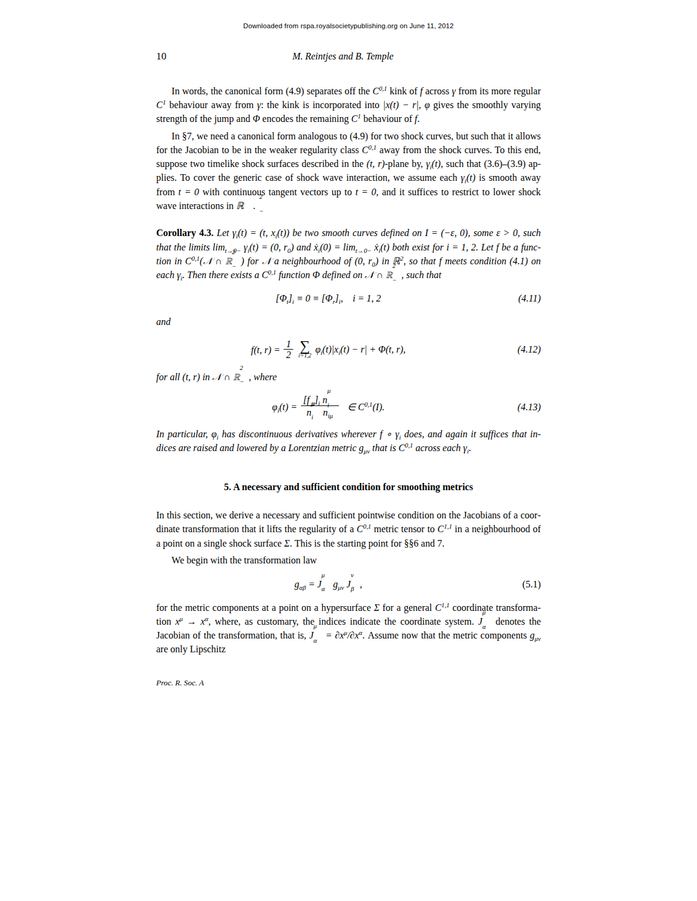Downloaded from rspa.royalsocietypublishing.org on June 11, 2012
10
M. Reintjes and B. Temple
In words, the canonical form (4.9) separates off the C0,1 kink of f across γ from its more regular C1 behaviour away from γ: the kink is incorporated into |x(t) − r|, φ gives the smoothly varying strength of the jump and Φ encodes the remaining C1 behaviour of f.
In §7, we need a canonical form analogous to (4.9) for two shock curves, but such that it allows for the Jacobian to be in the weaker regularity class C0,1 away from the shock curves. To this end, suppose two timelike shock surfaces described in the (t, r)-plane by, γi(t), such that (3.6)–(3.9) applies. To cover the generic case of shock wave interaction, we assume each γi(t) is smooth away from t = 0 with continuous tangent vectors up to t = 0, and it suffices to restrict to lower shock wave interactions in ℝ2−.
Corollary 4.3. Let γi(t) = (t, xi(t)) be two smooth curves defined on I = (−ε, 0), some ε > 0, such that the limits limt→0− γi(t) = (0, r0) and ẋi(0) = limt→0− ẋi(t) both exist for i = 1, 2. Let f be a function in C0,1(𝒩 ∩ ℝ2−) for 𝒩 a neighbourhood of (0, r0) in ℝ2, so that f meets condition (4.1) on each γi. Then there exists a C0,1 function Φ defined on 𝒩 ∩ ℝ2−, such that
[Φt]i ≡ 0 ≡ [Φr]i, i = 1, 2
(4.11)
and
f(t, r) = 12 ∑i=1,2 φi(t)|xi(t) − r| + Φ(t, r),
(4.12)
for all (t, r) in 𝒩 ∩ ℝ2−, where
φi(t) = [f,μ]i nμi nμi niμ ∈ C0,1(I).
(4.13)
In particular, φi has discontinuous derivatives wherever f ∘ γi does, and again it suffices that indices are raised and lowered by a Lorentzian metric gμν that is C0,1 across each γi.
5. A necessary and sufficient condition for smoothing metrics
In this section, we derive a necessary and sufficient pointwise condition on the Jacobians of a coordinate transformation that it lifts the regularity of a C0,1 metric tensor to C1,1 in a neighbourhood of a point on a single shock surface Σ. This is the starting point for §§6 and 7.
We begin with the transformation law
gαβ = Jμα gμν Jνβ,
(5.1)
for the metric components at a point on a hypersurface Σ for a general C1,1 coordinate transformation xμ → xα, where, as customary, the indices indicate the coordinate system. Jμα denotes the Jacobian of the transformation, that is, Jμα = ∂xμ/∂xα. Assume now that the metric components gμν are only Lipschitz
Proc. R. Soc. A